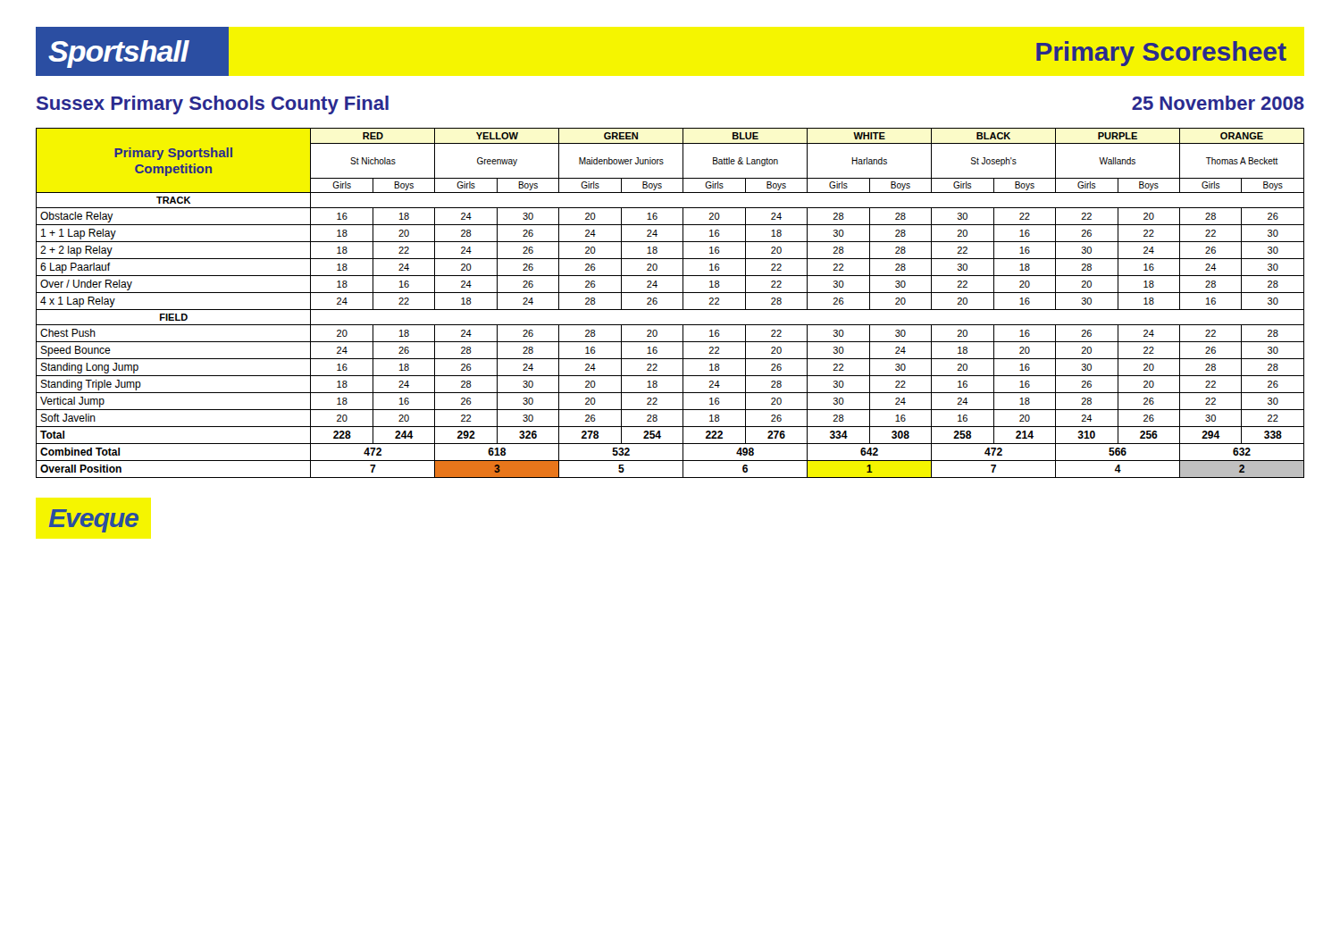Sportshall
Primary Scoresheet
Sussex Primary Schools County Final
25 November 2008
| Primary Sportshall Competition | RED | YELLOW | GREEN | BLUE | WHITE | BLACK | PURPLE | ORANGE |
| --- | --- | --- | --- | --- | --- | --- | --- | --- |
| St Nicholas | Greenway | Maidenbower Juniors | Battle & Langton | Harlands | St Joseph's | Wallands | Thomas A Beckett |
| Girls | Boys | Girls | Boys | Girls | Boys | Girls | Boys | Girls | Boys | Girls | Boys | Girls | Boys | Girls | Boys |
| TRACK | |
| Obstacle Relay | 16 | 18 | 24 | 30 | 20 | 16 | 20 | 24 | 28 | 28 | 30 | 22 | 22 | 20 | 28 | 26 |
| 1 + 1 Lap Relay | 18 | 20 | 28 | 26 | 24 | 24 | 16 | 18 | 30 | 28 | 20 | 16 | 26 | 22 | 22 | 30 |
| 2 + 2 lap Relay | 18 | 22 | 24 | 26 | 20 | 18 | 16 | 20 | 28 | 28 | 22 | 16 | 30 | 24 | 26 | 30 |
| 6 Lap Paarlauf | 18 | 24 | 20 | 26 | 26 | 20 | 16 | 22 | 22 | 28 | 30 | 18 | 28 | 16 | 24 | 30 |
| Over / Under Relay | 18 | 16 | 24 | 26 | 26 | 24 | 18 | 22 | 30 | 30 | 22 | 20 | 20 | 18 | 28 | 28 |
| 4 x 1 Lap Relay | 24 | 22 | 18 | 24 | 28 | 26 | 22 | 28 | 26 | 20 | 20 | 16 | 30 | 18 | 16 | 30 |
| FIELD | |
| Chest Push | 20 | 18 | 24 | 26 | 28 | 20 | 16 | 22 | 30 | 30 | 20 | 16 | 26 | 24 | 22 | 28 |
| Speed Bounce | 24 | 26 | 28 | 28 | 16 | 16 | 22 | 20 | 30 | 24 | 18 | 20 | 20 | 22 | 26 | 30 |
| Standing Long Jump | 16 | 18 | 26 | 24 | 24 | 22 | 18 | 26 | 22 | 30 | 20 | 16 | 30 | 20 | 28 | 28 |
| Standing Triple Jump | 18 | 24 | 28 | 30 | 20 | 18 | 24 | 28 | 30 | 22 | 16 | 16 | 26 | 20 | 22 | 26 |
| Vertical Jump | 18 | 16 | 26 | 30 | 20 | 22 | 16 | 20 | 30 | 24 | 24 | 18 | 28 | 26 | 22 | 30 |
| Soft Javelin | 20 | 20 | 22 | 30 | 26 | 28 | 18 | 26 | 28 | 16 | 16 | 20 | 24 | 26 | 30 | 22 |
| Total | 228 | 244 | 292 | 326 | 278 | 254 | 222 | 276 | 334 | 308 | 258 | 214 | 310 | 256 | 294 | 338 |
| Combined Total | 472 | 618 | 532 | 498 | 642 | 472 | 566 | 632 |
| Overall Position | 7 | 3 | 5 | 6 | 1 | 7 | 4 | 2 |
Eveque